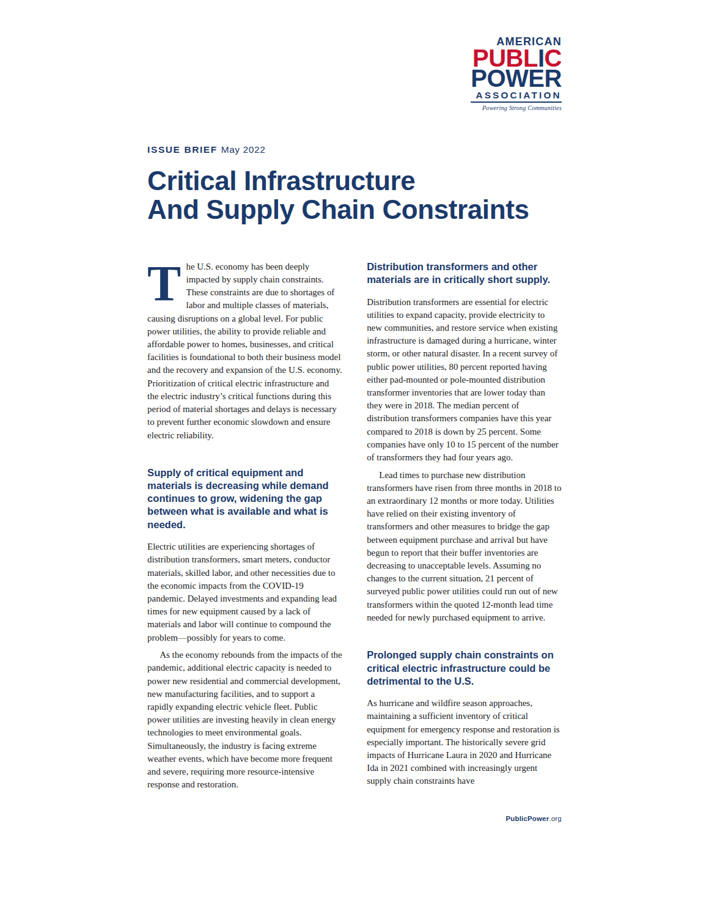AMERICAN
PUBLIC
POWER
ASSOCIATION
Powering Strong Communities
ISSUE BRIEF May 2022
Critical Infrastructure
And Supply Chain Constraints
The U.S. economy has been deeply impacted by supply chain constraints. These constraints are due to shortages of labor and multiple classes of materials, causing disruptions on a global level. For public power utilities, the ability to provide reliable and affordable power to homes, businesses, and critical facilities is foundational to both their business model and the recovery and expansion of the U.S. economy. Prioritization of critical electric infrastructure and the electric industry’s critical functions during this period of material shortages and delays is necessary to prevent further economic slowdown and ensure electric reliability.
Supply of critical equipment and materials is decreasing while demand continues to grow, widening the gap between what is available and what is needed.
Electric utilities are experiencing shortages of distribution transformers, smart meters, conductor materials, skilled labor, and other necessities due to the economic impacts from the COVID-19 pandemic. Delayed investments and expanding lead times for new equipment caused by a lack of materials and labor will continue to compound the problem—possibly for years to come.
As the economy rebounds from the impacts of the pandemic, additional electric capacity is needed to power new residential and commercial development, new manufacturing facilities, and to support a rapidly expanding electric vehicle fleet. Public power utilities are investing heavily in clean energy technologies to meet environmental goals. Simultaneously, the industry is facing extreme weather events, which have become more frequent and severe, requiring more resource-intensive response and restoration.
Distribution transformers and other materials are in critically short supply.
Distribution transformers are essential for electric utilities to expand capacity, provide electricity to new communities, and restore service when existing infrastructure is damaged during a hurricane, winter storm, or other natural disaster. In a recent survey of public power utilities, 80 percent reported having either pad-mounted or pole-mounted distribution transformer inventories that are lower today than they were in 2018. The median percent of distribution transformers companies have this year compared to 2018 is down by 25 percent. Some companies have only 10 to 15 percent of the number of transformers they had four years ago.
Lead times to purchase new distribution transformers have risen from three months in 2018 to an extraordinary 12 months or more today. Utilities have relied on their existing inventory of transformers and other measures to bridge the gap between equipment purchase and arrival but have begun to report that their buffer inventories are decreasing to unacceptable levels. Assuming no changes to the current situation, 21 percent of surveyed public power utilities could run out of new transformers within the quoted 12-month lead time needed for newly purchased equipment to arrive.
Prolonged supply chain constraints on critical electric infrastructure could be detrimental to the U.S.
As hurricane and wildfire season approaches, maintaining a sufficient inventory of critical equipment for emergency response and restoration is especially important. The historically severe grid impacts of Hurricane Laura in 2020 and Hurricane Ida in 2021 combined with increasingly urgent supply chain constraints have
PublicPower.org